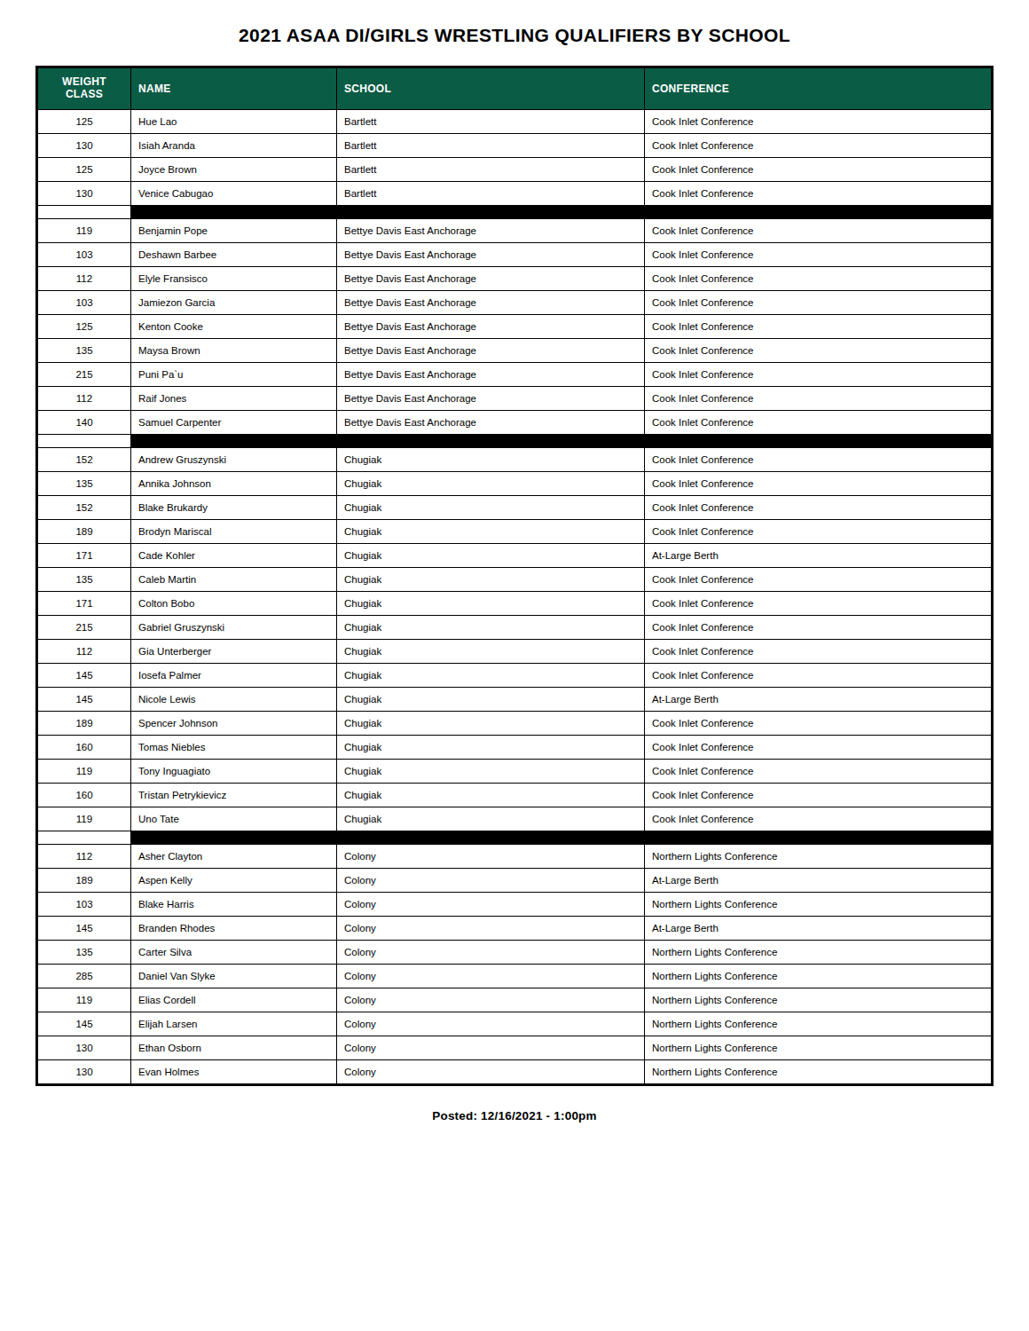2021 ASAA DI/Girls Wrestling Qualifiers by School
| Weight Class | Name | School | Conference |
| --- | --- | --- | --- |
| 125 | Hue Lao | Bartlett | Cook Inlet Conference |
| 130 | Isiah Aranda | Bartlett | Cook Inlet Conference |
| 125 | Joyce Brown | Bartlett | Cook Inlet Conference |
| 130 | Venice Cabugao | Bartlett | Cook Inlet Conference |
| 119 | Benjamin Pope | Bettye Davis East Anchorage | Cook Inlet Conference |
| 103 | Deshawn Barbee | Bettye Davis East Anchorage | Cook Inlet Conference |
| 112 | Elyle Fransisco | Bettye Davis East Anchorage | Cook Inlet Conference |
| 103 | Jamiezon Garcia | Bettye Davis East Anchorage | Cook Inlet Conference |
| 125 | Kenton Cooke | Bettye Davis East Anchorage | Cook Inlet Conference |
| 135 | Maysa Brown | Bettye Davis East Anchorage | Cook Inlet Conference |
| 215 | Puni Pa`u | Bettye Davis East Anchorage | Cook Inlet Conference |
| 112 | Raif Jones | Bettye Davis East Anchorage | Cook Inlet Conference |
| 140 | Samuel Carpenter | Bettye Davis East Anchorage | Cook Inlet Conference |
| 152 | Andrew Gruszynski | Chugiak | Cook Inlet Conference |
| 135 | Annika Johnson | Chugiak | Cook Inlet Conference |
| 152 | Blake Brukardy | Chugiak | Cook Inlet Conference |
| 189 | Brodyn Mariscal | Chugiak | Cook Inlet Conference |
| 171 | Cade Kohler | Chugiak | At-Large Berth |
| 135 | Caleb Martin | Chugiak | Cook Inlet Conference |
| 171 | Colton Bobo | Chugiak | Cook Inlet Conference |
| 215 | Gabriel Gruszynski | Chugiak | Cook Inlet Conference |
| 112 | Gia Unterberger | Chugiak | Cook Inlet Conference |
| 145 | Iosefa Palmer | Chugiak | Cook Inlet Conference |
| 145 | Nicole Lewis | Chugiak | At-Large Berth |
| 189 | Spencer Johnson | Chugiak | Cook Inlet Conference |
| 160 | Tomas Niebles | Chugiak | Cook Inlet Conference |
| 119 | Tony Inguagiato | Chugiak | Cook Inlet Conference |
| 160 | Tristan Petrykievicz | Chugiak | Cook Inlet Conference |
| 119 | Uno Tate | Chugiak | Cook Inlet Conference |
| 112 | Asher Clayton | Colony | Northern Lights Conference |
| 189 | Aspen Kelly | Colony | At-Large Berth |
| 103 | Blake Harris | Colony | Northern Lights Conference |
| 145 | Branden Rhodes | Colony | At-Large Berth |
| 135 | Carter Silva | Colony | Northern Lights Conference |
| 285 | Daniel Van Slyke | Colony | Northern Lights Conference |
| 119 | Elias Cordell | Colony | Northern Lights Conference |
| 145 | Elijah Larsen | Colony | Northern Lights Conference |
| 130 | Ethan Osborn | Colony | Northern Lights Conference |
| 130 | Evan Holmes | Colony | Northern Lights Conference |
Posted: 12/16/2021 - 1:00pm